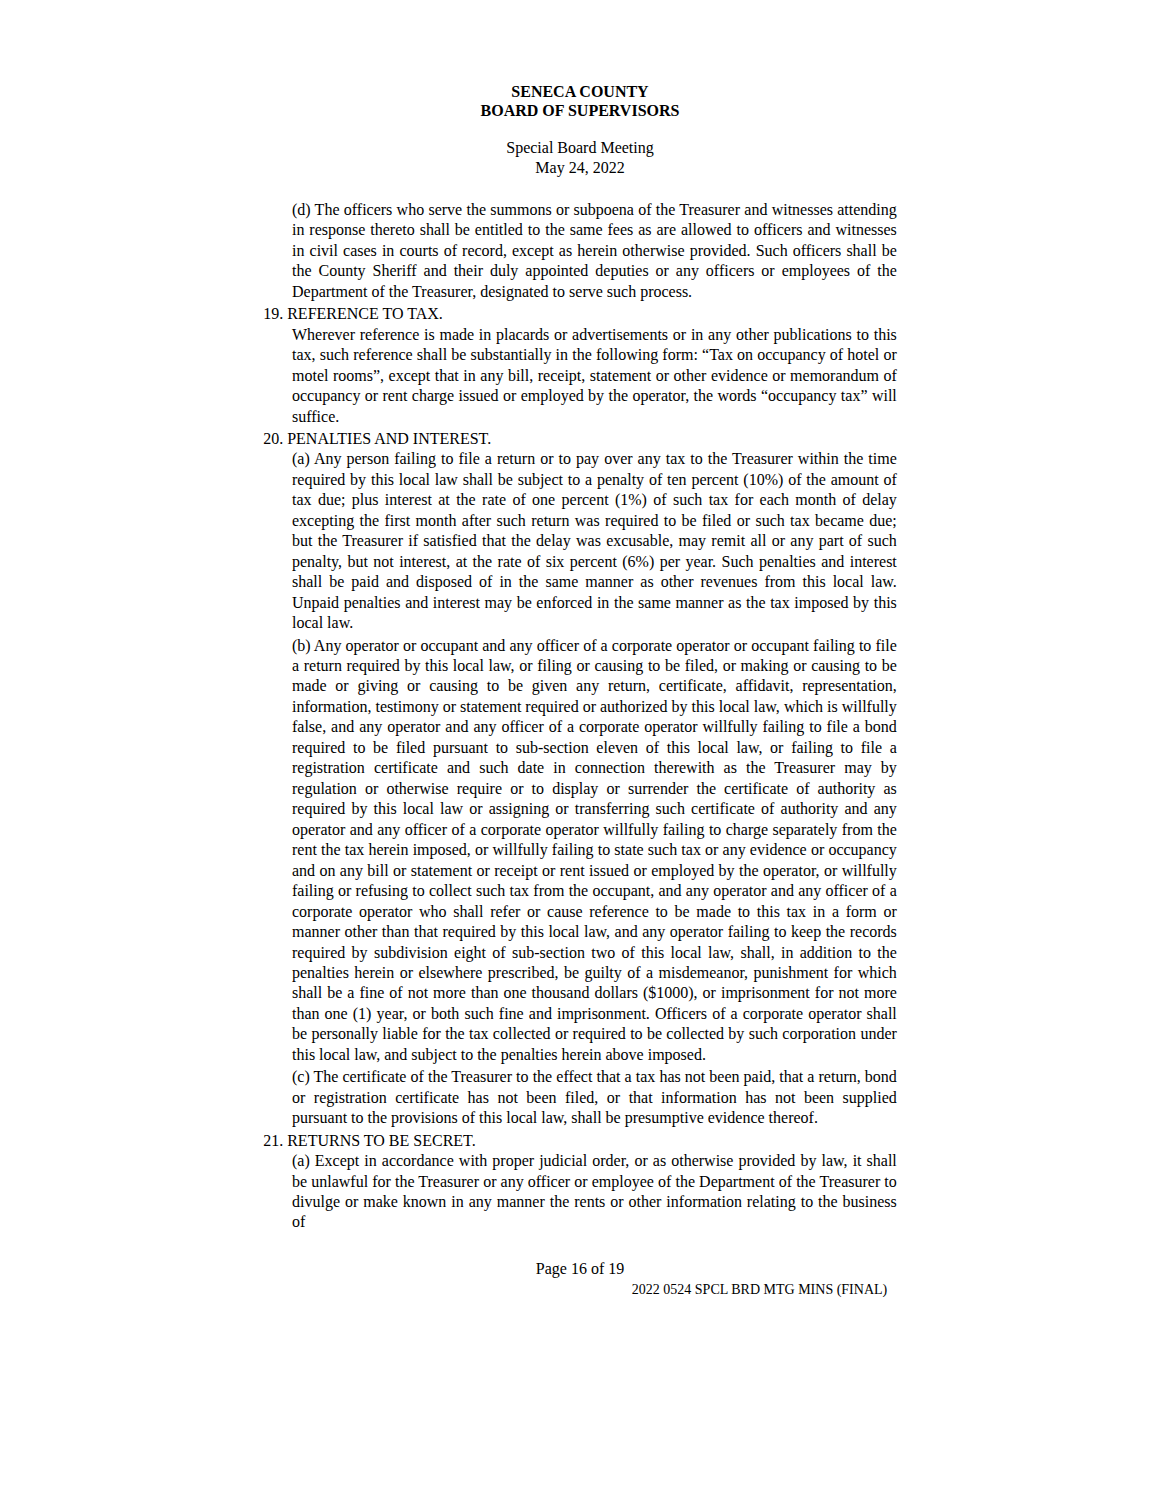SENECA COUNTY
BOARD OF SUPERVISORS
Special Board Meeting May 24, 2022
(d) The officers who serve the summons or subpoena of the Treasurer and witnesses attending in response thereto shall be entitled to the same fees as are allowed to officers and witnesses in civil cases in courts of record, except as herein otherwise provided. Such officers shall be the County Sheriff and their duly appointed deputies or any officers or employees of the Department of the Treasurer, designated to serve such process.
19. REFERENCE TO TAX.
Wherever reference is made in placards or advertisements or in any other publications to this tax, such reference shall be substantially in the following form: “Tax on occupancy of hotel or motel rooms”, except that in any bill, receipt, statement or other evidence or memorandum of occupancy or rent charge issued or employed by the operator, the words “occupancy tax” will suffice.
20. PENALTIES AND INTEREST.
(a) Any person failing to file a return or to pay over any tax to the Treasurer within the time required by this local law shall be subject to a penalty of ten percent (10%) of the amount of tax due; plus interest at the rate of one percent (1%) of such tax for each month of delay excepting the first month after such return was required to be filed or such tax became due; but the Treasurer if satisfied that the delay was excusable, may remit all or any part of such penalty, but not interest, at the rate of six percent (6%) per year. Such penalties and interest shall be paid and disposed of in the same manner as other revenues from this local law. Unpaid penalties and interest may be enforced in the same manner as the tax imposed by this local law.
(b) Any operator or occupant and any officer of a corporate operator or occupant failing to file a return required by this local law, or filing or causing to be filed, or making or causing to be made or giving or causing to be given any return, certificate, affidavit, representation, information, testimony or statement required or authorized by this local law, which is willfully false, and any operator and any officer of a corporate operator willfully failing to file a bond required to be filed pursuant to sub-section eleven of this local law, or failing to file a registration certificate and such date in connection therewith as the Treasurer may by regulation or otherwise require or to display or surrender the certificate of authority as required by this local law or assigning or transferring such certificate of authority and any operator and any officer of a corporate operator willfully failing to charge separately from the rent the tax herein imposed, or willfully failing to state such tax or any evidence or occupancy and on any bill or statement or receipt or rent issued or employed by the operator, or willfully failing or refusing to collect such tax from the occupant, and any operator and any officer of a corporate operator who shall refer or cause reference to be made to this tax in a form or manner other than that required by this local law, and any operator failing to keep the records required by subdivision eight of sub-section two of this local law, shall, in addition to the penalties herein or elsewhere prescribed, be guilty of a misdemeanor, punishment for which shall be a fine of not more than one thousand dollars ($1000), or imprisonment for not more than one (1) year, or both such fine and imprisonment. Officers of a corporate operator shall be personally liable for the tax collected or required to be collected by such corporation under this local law, and subject to the penalties herein above imposed.
(c) The certificate of the Treasurer to the effect that a tax has not been paid, that a return, bond or registration certificate has not been filed, or that information has not been supplied pursuant to the provisions of this local law, shall be presumptive evidence thereof.
21. RETURNS TO BE SECRET.
(a) Except in accordance with proper judicial order, or as otherwise provided by law, it shall be unlawful for the Treasurer or any officer or employee of the Department of the Treasurer to divulge or make known in any manner the rents or other information relating to the business of
Page 16 of 19 2022 0524 SPCL BRD MTG MINS (FINAL)